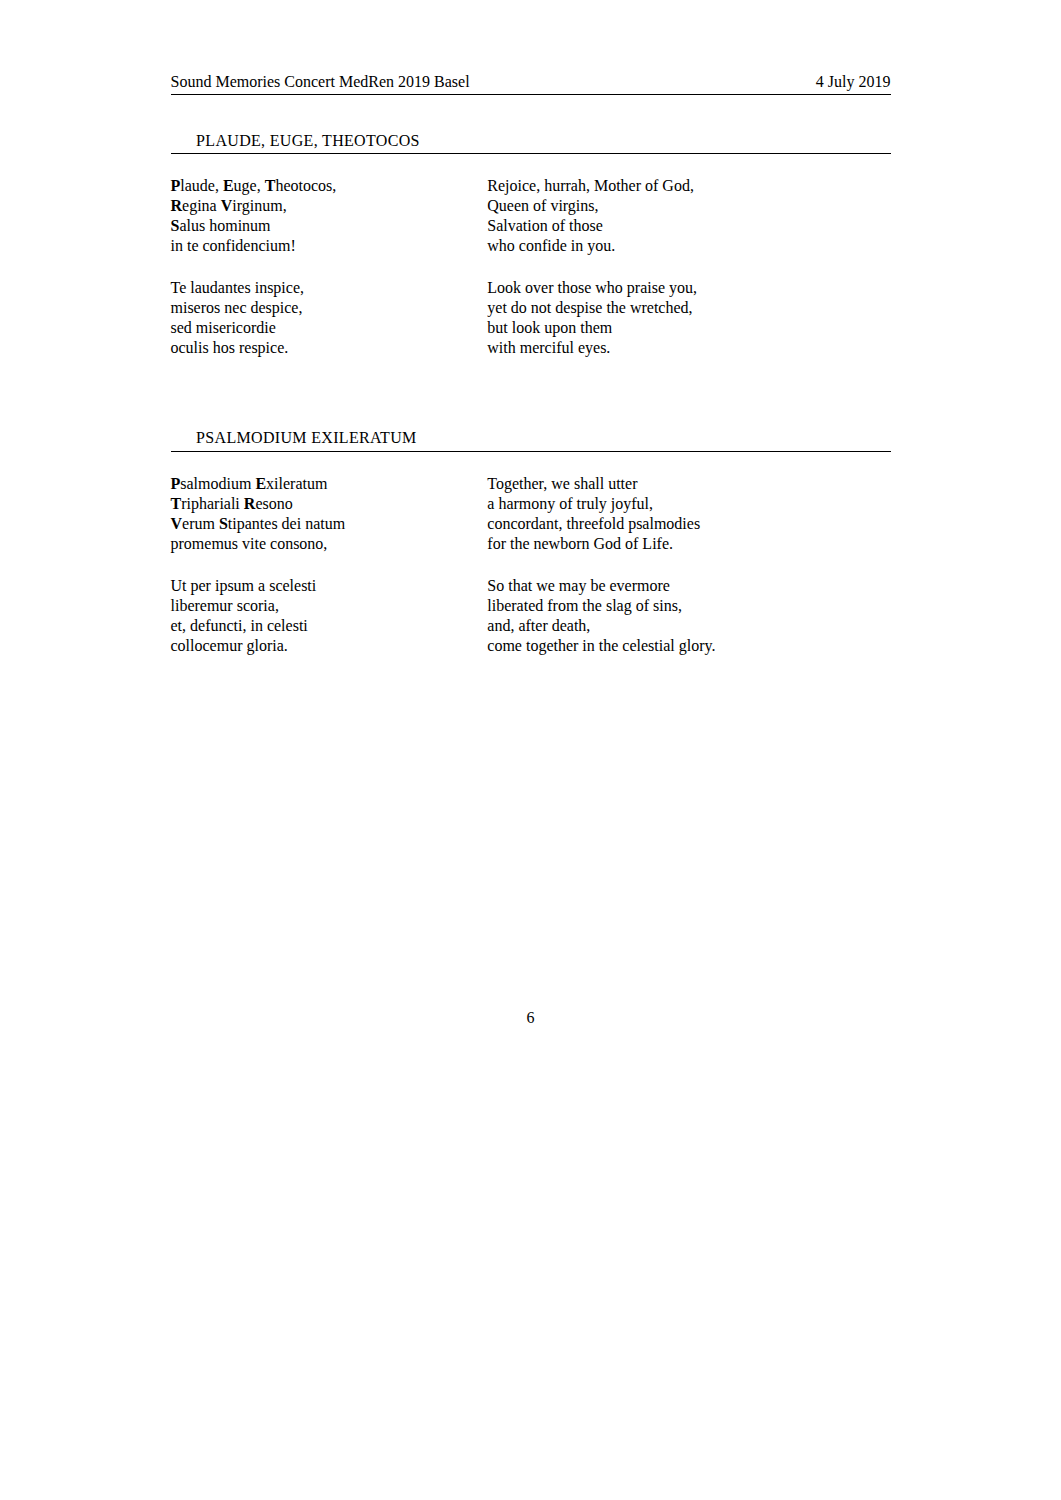Sound Memories Concert MedRen 2019 Basel 4 July 2019
PLAUDE, EUGE, THEOTOCOS
| P laude, E uge, T heotocos, R egina V irginum, S alus hominum in te confidencium! Te laudantes inspice, miseros nec despice, sed misericordie oculis hos respice. | Rejoice, hurrah, Mother of God, Queen of virgins, Salvation of those who confide in you. Look over those who praise you, yet do not despise the wretched, but look upon them with merciful eyes. |
PSALMODIUM EXILERATUM
| P salmodium E xileratum T riphariali R esono V erum S tipantes dei natum promemus vite consono, Ut per ipsum a scelesti liberemur scoria, et, defuncti, in celesti collocemur gloria. | Together, we shall utter a harmony of truly joyful, concordant, threefold psalmodies for the newborn God of Life. So that we may be evermore liberated from the slag of sins, and, after death, come together in the celestial glory. |
6